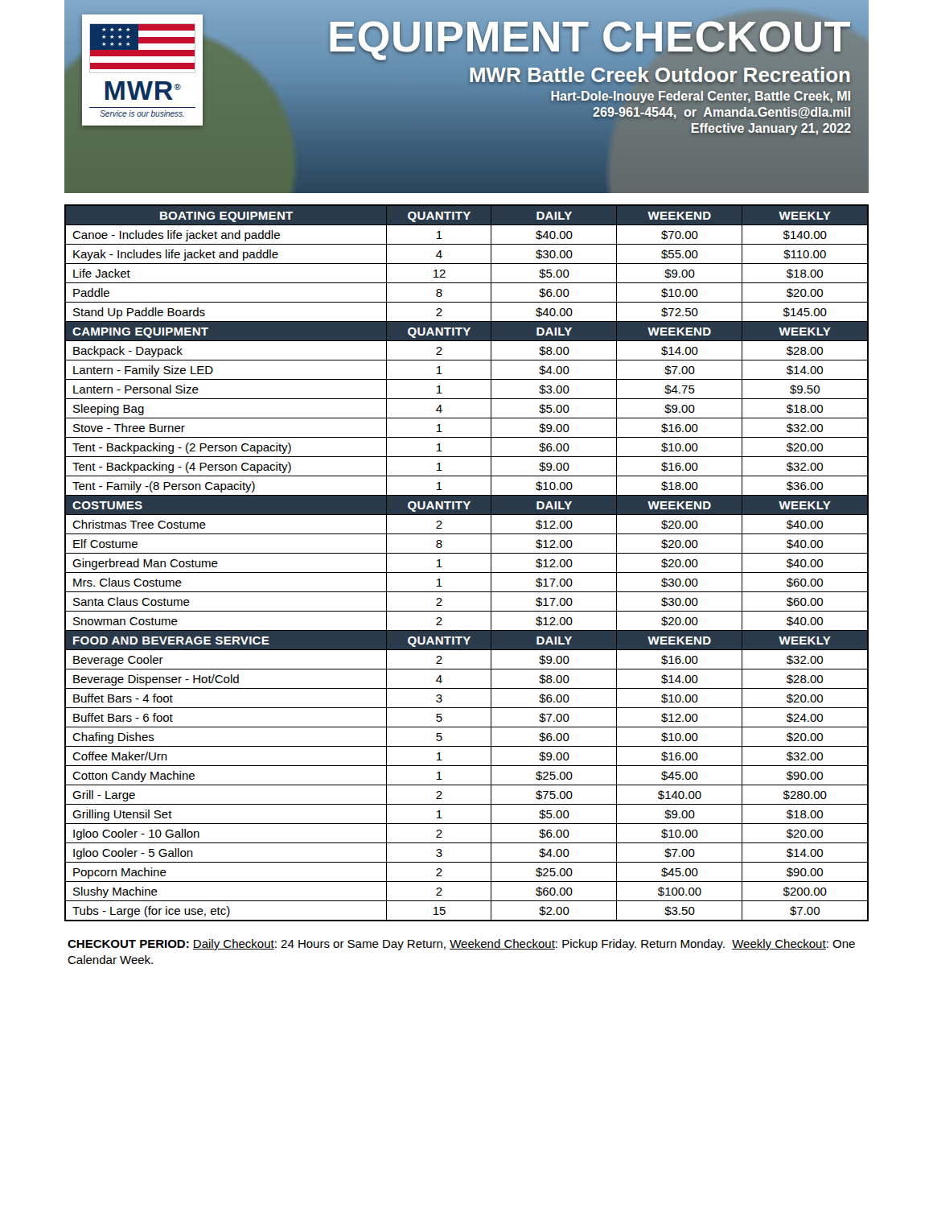MWR®
Service is our business.
EQUIPMENT CHECKOUT
MWR Battle Creek Outdoor Recreation
Hart-Dole-Inouye Federal Center, Battle Creek, MI
269-961-4544, or Amanda.Gentis@dla.mil
Effective January 21, 2022
| Boating Equipment | Quantity | Daily | Weekend | Weekly |
| --- | --- | --- | --- | --- |
| Canoe - Includes life jacket and paddle | 1 | $40.00 | $70.00 | $140.00 |
| Kayak - Includes life jacket and paddle | 4 | $30.00 | $55.00 | $110.00 |
| Life Jacket | 12 | $5.00 | $9.00 | $18.00 |
| Paddle | 8 | $6.00 | $10.00 | $20.00 |
| Stand Up Paddle Boards | 2 | $40.00 | $72.50 | $145.00 |
| Camping Equipment | Quantity | Daily | Weekend | Weekly |
| Backpack - Daypack | 2 | $8.00 | $14.00 | $28.00 |
| Lantern - Family Size LED | 1 | $4.00 | $7.00 | $14.00 |
| Lantern - Personal Size | 1 | $3.00 | $4.75 | $9.50 |
| Sleeping Bag | 4 | $5.00 | $9.00 | $18.00 |
| Stove - Three Burner | 1 | $9.00 | $16.00 | $32.00 |
| Tent - Backpacking - (2 Person Capacity) | 1 | $6.00 | $10.00 | $20.00 |
| Tent - Backpacking - (4 Person Capacity) | 1 | $9.00 | $16.00 | $32.00 |
| Tent - Family -(8 Person Capacity) | 1 | $10.00 | $18.00 | $36.00 |
| Costumes | Quantity | Daily | Weekend | Weekly |
| Christmas Tree Costume | 2 | $12.00 | $20.00 | $40.00 |
| Elf Costume | 8 | $12.00 | $20.00 | $40.00 |
| Gingerbread Man Costume | 1 | $12.00 | $20.00 | $40.00 |
| Mrs. Claus Costume | 1 | $17.00 | $30.00 | $60.00 |
| Santa Claus Costume | 2 | $17.00 | $30.00 | $60.00 |
| Snowman Costume | 2 | $12.00 | $20.00 | $40.00 |
| Food and Beverage Service | Quantity | Daily | Weekend | Weekly |
| Beverage Cooler | 2 | $9.00 | $16.00 | $32.00 |
| Beverage Dispenser - Hot/Cold | 4 | $8.00 | $14.00 | $28.00 |
| Buffet Bars - 4 foot | 3 | $6.00 | $10.00 | $20.00 |
| Buffet Bars - 6 foot | 5 | $7.00 | $12.00 | $24.00 |
| Chafing Dishes | 5 | $6.00 | $10.00 | $20.00 |
| Coffee Maker/Urn | 1 | $9.00 | $16.00 | $32.00 |
| Cotton Candy Machine | 1 | $25.00 | $45.00 | $90.00 |
| Grill - Large | 2 | $75.00 | $140.00 | $280.00 |
| Grilling Utensil Set | 1 | $5.00 | $9.00 | $18.00 |
| Igloo Cooler - 10 Gallon | 2 | $6.00 | $10.00 | $20.00 |
| Igloo Cooler - 5 Gallon | 3 | $4.00 | $7.00 | $14.00 |
| Popcorn Machine | 2 | $25.00 | $45.00 | $90.00 |
| Slushy Machine | 2 | $60.00 | $100.00 | $200.00 |
| Tubs - Large (for ice use, etc) | 15 | $2.00 | $3.50 | $7.00 |
CHECKOUT PERIOD: Daily Checkout: 24 Hours or Same Day Return, Weekend Checkout: Pickup Friday. Return Monday. Weekly Checkout: One Calendar Week.